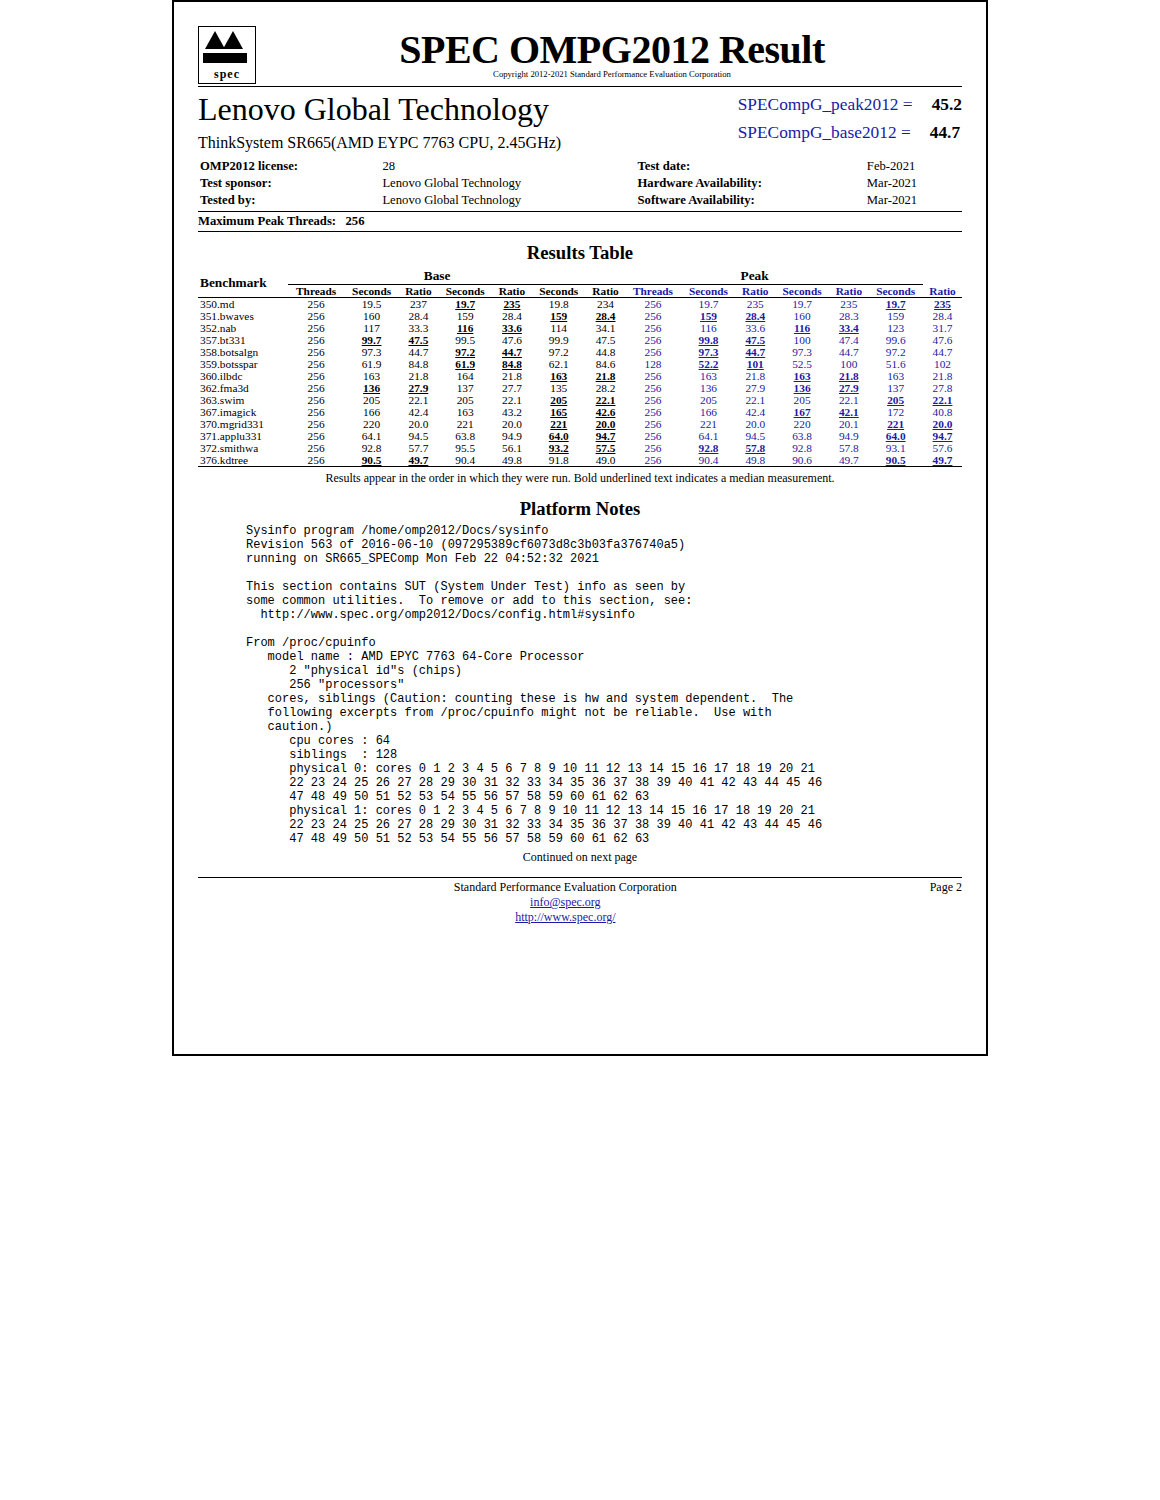spec
SPEC OMPG2012 Result
Copyright 2012-2021 Standard Performance Evaluation Corporation
Lenovo Global Technology
ThinkSystem SR665(AMD EYPC 7763 CPU, 2.45GHz)
SPECompG_peak2012 = 45.2
SPECompG_base2012 = 44.7
| OMP2012 license: | 28 | Test date: | Feb-2021 |
| Test sponsor: | Lenovo Global Technology | Hardware Availability: | Mar-2021 |
| Tested by: | Lenovo Global Technology | Software Availability: | Mar-2021 |
Maximum Peak Threads: 256
Results Table
| Benchmark | Base | Peak |
| --- | --- | --- |
| Threads | Seconds | Ratio | Seconds | Ratio | Seconds | Ratio | Threads | Seconds | Ratio | Seconds | Ratio | Seconds | Ratio |
| 350.md | 256 | 19.5 | 237 | 19.7 | 235 | 19.8 | 234 | 256 | 19.7 | 235 | 19.7 | 235 | 19.7 | 235 |
| 351.bwaves | 256 | 160 | 28.4 | 159 | 28.4 | 159 | 28.4 | 256 | 159 | 28.4 | 160 | 28.3 | 159 | 28.4 |
| 352.nab | 256 | 117 | 33.3 | 116 | 33.6 | 114 | 34.1 | 256 | 116 | 33.6 | 116 | 33.4 | 123 | 31.7 |
| 357.bt331 | 256 | 99.7 | 47.5 | 99.5 | 47.6 | 99.9 | 47.5 | 256 | 99.8 | 47.5 | 100 | 47.4 | 99.6 | 47.6 |
| 358.botsalgn | 256 | 97.3 | 44.7 | 97.2 | 44.7 | 97.2 | 44.8 | 256 | 97.3 | 44.7 | 97.3 | 44.7 | 97.2 | 44.7 |
| 359.botsspar | 256 | 61.9 | 84.8 | 61.9 | 84.8 | 62.1 | 84.6 | 128 | 52.2 | 101 | 52.5 | 100 | 51.6 | 102 |
| 360.ilbdc | 256 | 163 | 21.8 | 164 | 21.8 | 163 | 21.8 | 256 | 163 | 21.8 | 163 | 21.8 | 163 | 21.8 |
| 362.fma3d | 256 | 136 | 27.9 | 137 | 27.7 | 135 | 28.2 | 256 | 136 | 27.9 | 136 | 27.9 | 137 | 27.8 |
| 363.swim | 256 | 205 | 22.1 | 205 | 22.1 | 205 | 22.1 | 256 | 205 | 22.1 | 205 | 22.1 | 205 | 22.1 |
| 367.imagick | 256 | 166 | 42.4 | 163 | 43.2 | 165 | 42.6 | 256 | 166 | 42.4 | 167 | 42.1 | 172 | 40.8 |
| 370.mgrid331 | 256 | 220 | 20.0 | 221 | 20.0 | 221 | 20.0 | 256 | 221 | 20.0 | 220 | 20.1 | 221 | 20.0 |
| 371.applu331 | 256 | 64.1 | 94.5 | 63.8 | 94.9 | 64.0 | 94.7 | 256 | 64.1 | 94.5 | 63.8 | 94.9 | 64.0 | 94.7 |
| 372.smithwa | 256 | 92.8 | 57.7 | 95.5 | 56.1 | 93.2 | 57.5 | 256 | 92.8 | 57.8 | 92.8 | 57.8 | 93.1 | 57.6 |
| 376.kdtree | 256 | 90.5 | 49.7 | 90.4 | 49.8 | 91.8 | 49.0 | 256 | 90.4 | 49.8 | 90.6 | 49.7 | 90.5 | 49.7 |
Results appear in the order in which they were run. Bold underlined text indicates a median measurement.
Platform Notes
Sysinfo program /home/omp2012/Docs/sysinfo
Revision 563 of 2016-06-10 (097295389cf6073d8c3b03fa376740a5)
running on SR665_SPEComp Mon Feb 22 04:52:32 2021

This section contains SUT (System Under Test) info as seen by
some common utilities.  To remove or add to this section, see:
  http://www.spec.org/omp2012/Docs/config.html#sysinfo

From /proc/cpuinfo
   model name : AMD EPYC 7763 64-Core Processor
      2 "physical id"s (chips)
      256 "processors"
   cores, siblings (Caution: counting these is hw and system dependent.  The
   following excerpts from /proc/cpuinfo might not be reliable.  Use with
   caution.)
      cpu cores : 64
      siblings  : 128
      physical 0: cores 0 1 2 3 4 5 6 7 8 9 10 11 12 13 14 15 16 17 18 19 20 21
      22 23 24 25 26 27 28 29 30 31 32 33 34 35 36 37 38 39 40 41 42 43 44 45 46
      47 48 49 50 51 52 53 54 55 56 57 58 59 60 61 62 63
      physical 1: cores 0 1 2 3 4 5 6 7 8 9 10 11 12 13 14 15 16 17 18 19 20 21
      22 23 24 25 26 27 28 29 30 31 32 33 34 35 36 37 38 39 40 41 42 43 44 45 46
      47 48 49 50 51 52 53 54 55 56 57 58 59 60 61 62 63
Continued on next page
Standard Performance Evaluation Corporation
info@spec.org
http://www.spec.org/
Page 2